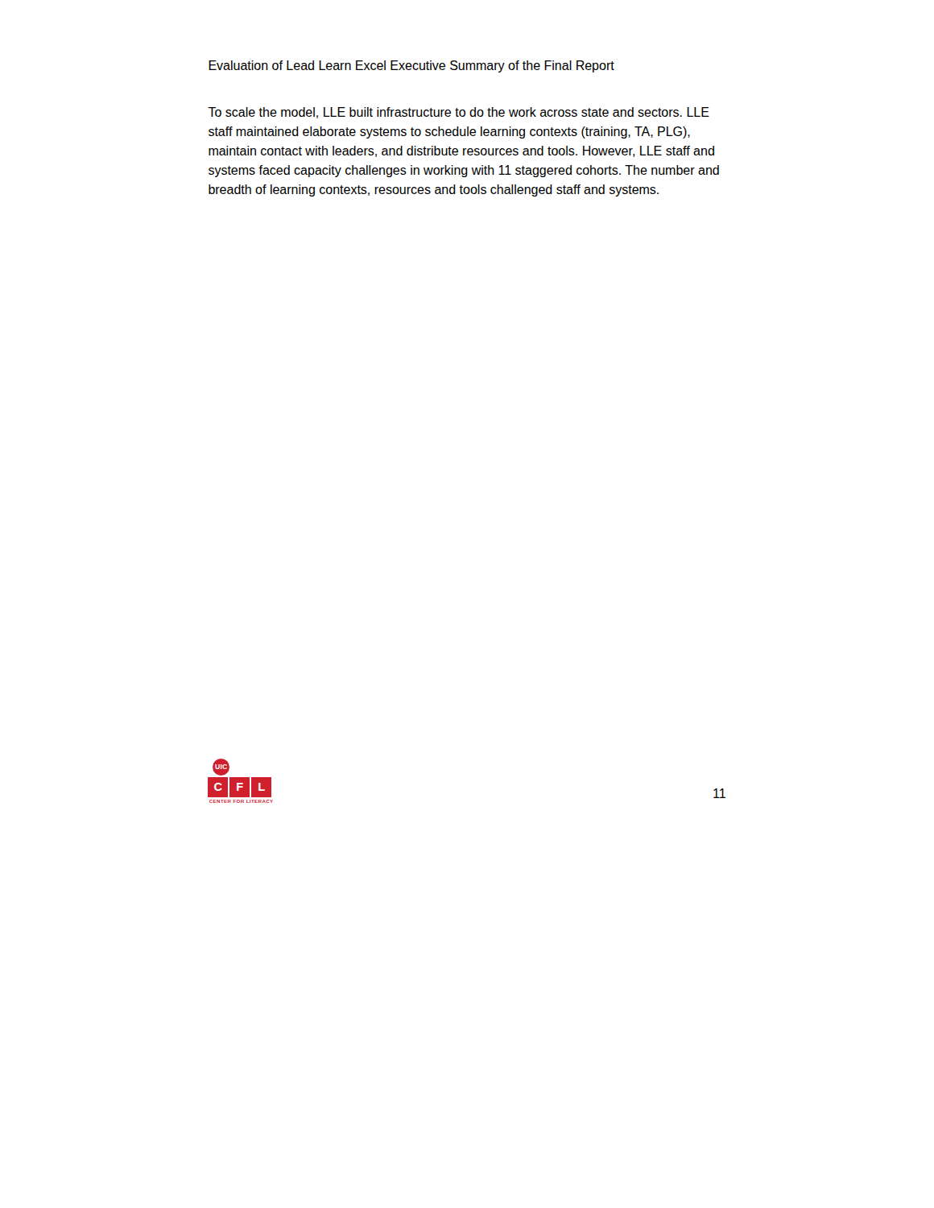Evaluation of Lead Learn Excel Executive Summary of the Final Report
To scale the model, LLE built infrastructure to do the work across state and sectors. LLE staff maintained elaborate systems to schedule learning contexts (training, TA, PLG), maintain contact with leaders, and distribute resources and tools. However, LLE staff and systems faced capacity challenges in working with 11 staggered cohorts. The number and breadth of learning contexts, resources and tools challenged staff and systems.
UIC
CFL
CENTER FOR LITERACY
11